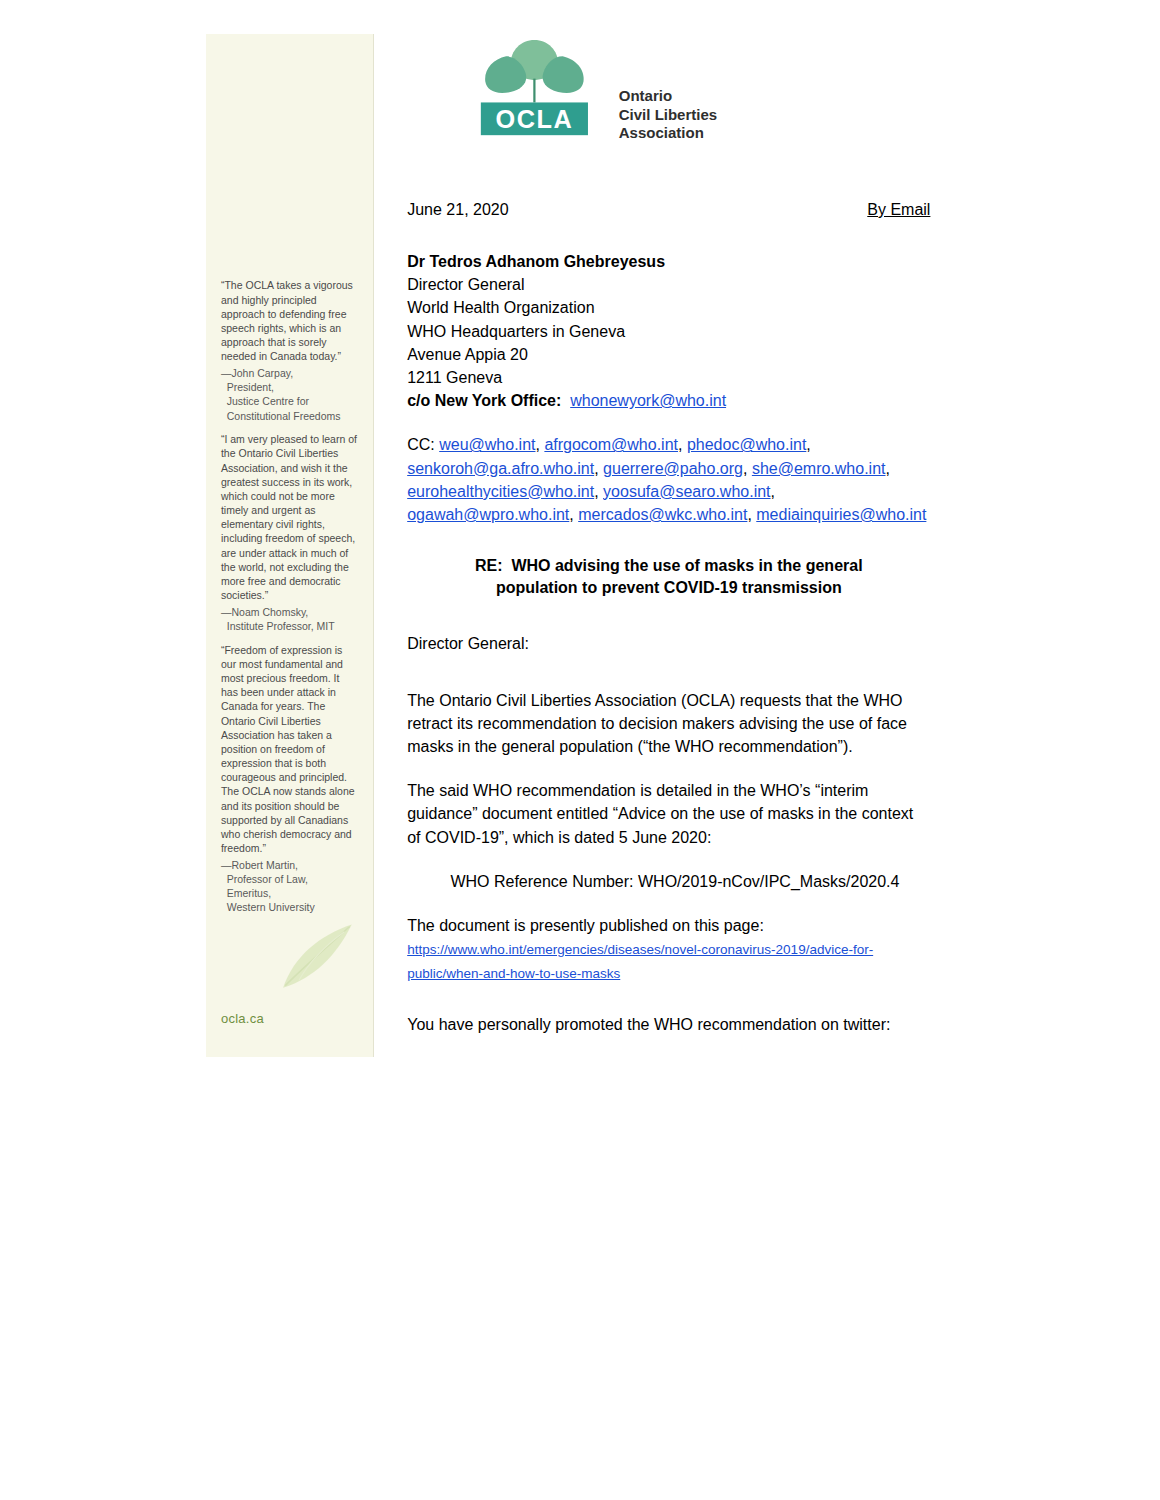“The OCLA takes a vigorous and highly principled approach to defending free speech rights, which is an approach that is sorely needed in Canada today.”
—John Carpay,
President,
Justice Centre for Constitutional Freedoms
“I am very pleased to learn of the Ontario Civil Liberties Association, and wish it the greatest success in its work, which could not be more timely and urgent as elementary civil rights, including freedom of speech, are under attack in much of the world, not excluding the more free and democratic societies.”
—Noam Chomsky,
Institute Professor, MIT
“Freedom of expression is our most fundamental and most precious freedom. It has been under attack in Canada for years. The Ontario Civil Liberties Association has taken a position on freedom of expression that is both courageous and principled. The OCLA now stands alone and its position should be supported by all Canadians who cherish democracy and freedom.”
—Robert Martin,
Professor of Law,
Emeritus,
Western University
ocla.ca
OCLA
Ontario
Civil Liberties
Association
June 21, 2020 By Email
Dr Tedros Adhanom Ghebreyesus
Director General
World Health Organization
WHO Headquarters in Geneva
Avenue Appia 20
1211 Geneva
c/o New York Office: whonewyork@who.int
CC: weu@who.int, afrgocom@who.int, phedoc@who.int, senkoroh@ga.afro.who.int, guerrere@paho.org, she@emro.who.int, eurohealthycities@who.int, yoosufa@searo.who.int, ogawah@wpro.who.int, mercados@wkc.who.int, mediainquiries@who.int
RE: WHO advising the use of masks in the general population to prevent COVID-19 transmission
Director General:
The Ontario Civil Liberties Association (OCLA) requests that the WHO retract its recommendation to decision makers advising the use of face masks in the general population (“the WHO recommendation”).
The said WHO recommendation is detailed in the WHO’s “interim guidance” document entitled “Advice on the use of masks in the context of COVID-19”, which is dated 5 June 2020:
WHO Reference Number: WHO/2019-nCov/IPC_Masks/2020.4
The document is presently published on this page:
https://www.who.int/emergencies/diseases/novel-coronavirus-2019/advice-for-public/when-and-how-to-use-masks
You have personally promoted the WHO recommendation on twitter: